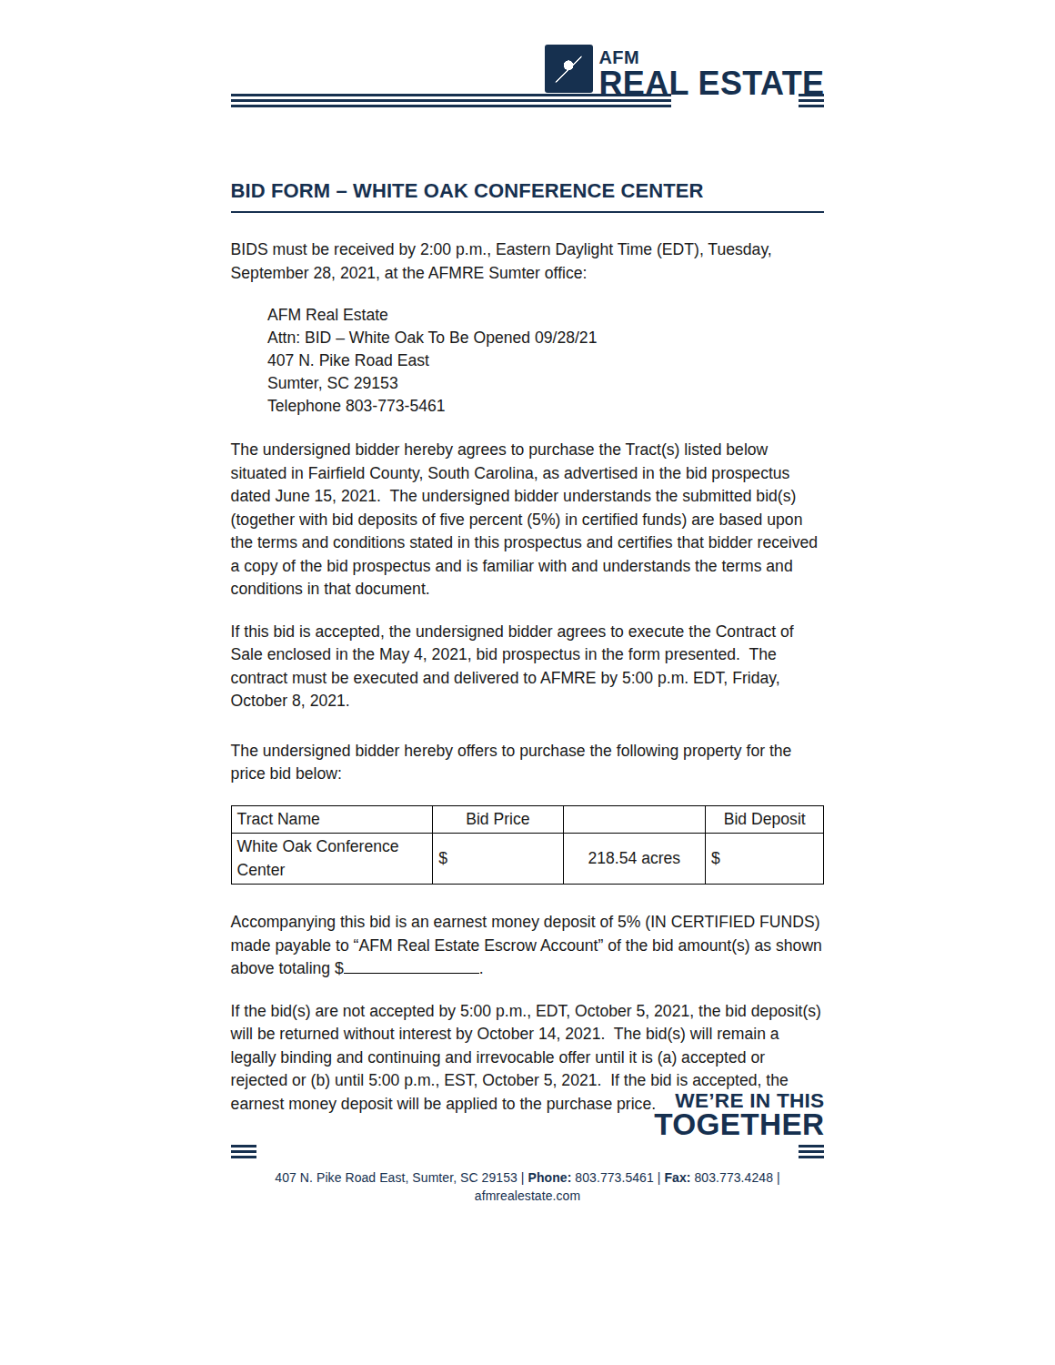AFM
REAL ESTATE
BID FORM – WHITE OAK CONFERENCE CENTER
BIDS must be received by 2:00 p.m., Eastern Daylight Time (EDT), Tuesday, September 28, 2021, at the AFMRE Sumter office:
AFM Real Estate
Attn: BID – White Oak To Be Opened 09/28/21
407 N. Pike Road East
Sumter, SC 29153
Telephone 803-773-5461
The undersigned bidder hereby agrees to purchase the Tract(s) listed below situated in Fairfield County, South Carolina, as advertised in the bid prospectus dated June 15, 2021. The undersigned bidder understands the submitted bid(s) (together with bid deposits of five percent (5%) in certified funds) are based upon the terms and conditions stated in this prospectus and certifies that bidder received a copy of the bid prospectus and is familiar with and understands the terms and conditions in that document.
If this bid is accepted, the undersigned bidder agrees to execute the Contract of Sale enclosed in the May 4, 2021, bid prospectus in the form presented. The contract must be executed and delivered to AFMRE by 5:00 p.m. EDT, Friday, October 8, 2021.
The undersigned bidder hereby offers to purchase the following property for the price bid below:
| Tract Name | Bid Price | | Bid Deposit |
| --- | --- | --- | --- |
| White Oak Conference Center | $ | 218.54 acres | $ |
Accompanying this bid is an earnest money deposit of 5% (IN CERTIFIED FUNDS) made payable to “AFM Real Estate Escrow Account” of the bid amount(s) as shown above totaling $ .
If the bid(s) are not accepted by 5:00 p.m., EDT, October 5, 2021, the bid deposit(s) will be returned without interest by October 14, 2021. The bid(s) will remain a legally binding and continuing and irrevocable offer until it is (a) accepted or rejected or (b) until 5:00 p.m., EST, October 5, 2021. If the bid is accepted, the earnest money deposit will be applied to the purchase price.
WE’RE IN THIS
TOGETHER
407 N. Pike Road East, Sumter, SC 29153 | Phone: 803.773.5461 | Fax: 803.773.4248 | afmrealestate.com